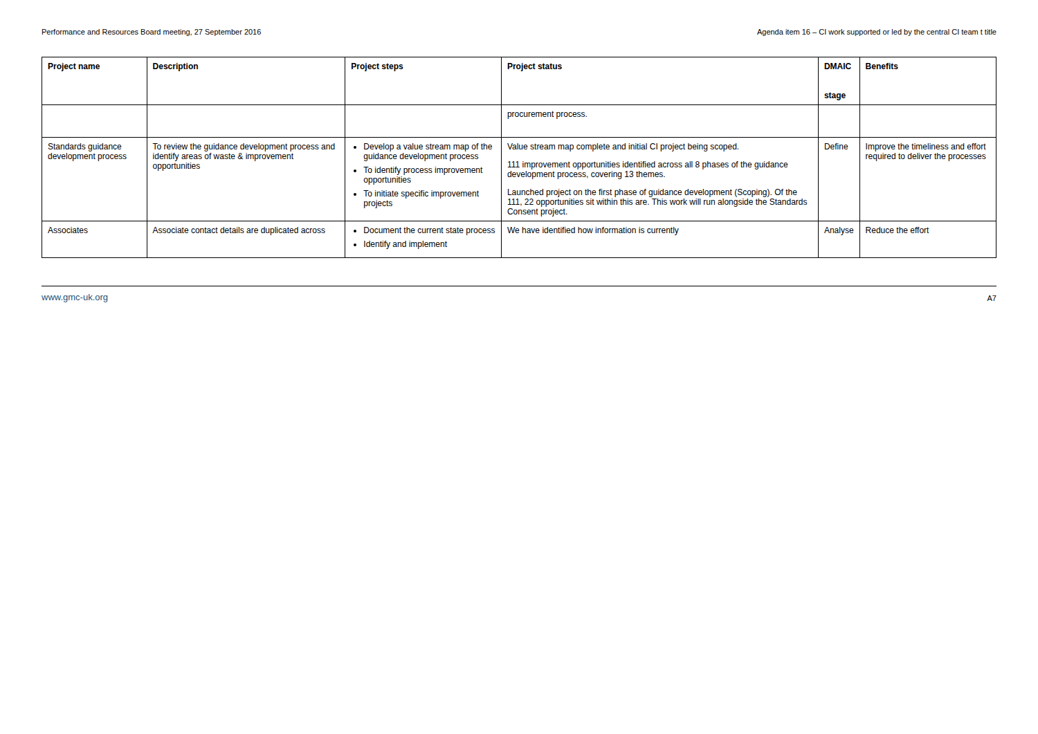Performance and Resources Board meeting, 27 September 2016 Agenda item 16 – CI work supported or led by the central CI team t title
| Project name | Description | Project steps | Project status | DMAIC stage | Benefits |
| --- | --- | --- | --- | --- | --- |
| | | | procurement process. | | |
| Standards guidance development process | To review the guidance development process and identify areas of waste & improvement opportunities | Develop a value stream map of the guidance development process To identify process improvement opportunities To initiate specific improvement projects | Value stream map complete and initial CI project being scoped. 111 improvement opportunities identified across all 8 phases of the guidance development process, covering 13 themes. Launched project on the first phase of guidance development (Scoping). Of the 111, 22 opportunities sit within this are. This work will run alongside the Standards Consent project. | Define | Improve the timeliness and effort required to deliver the processes |
| Associates | Associate contact details are duplicated across | Document the current state process Identify and implement | We have identified how information is currently | Analyse | Reduce the effort |
www.gmc-uk.org A7